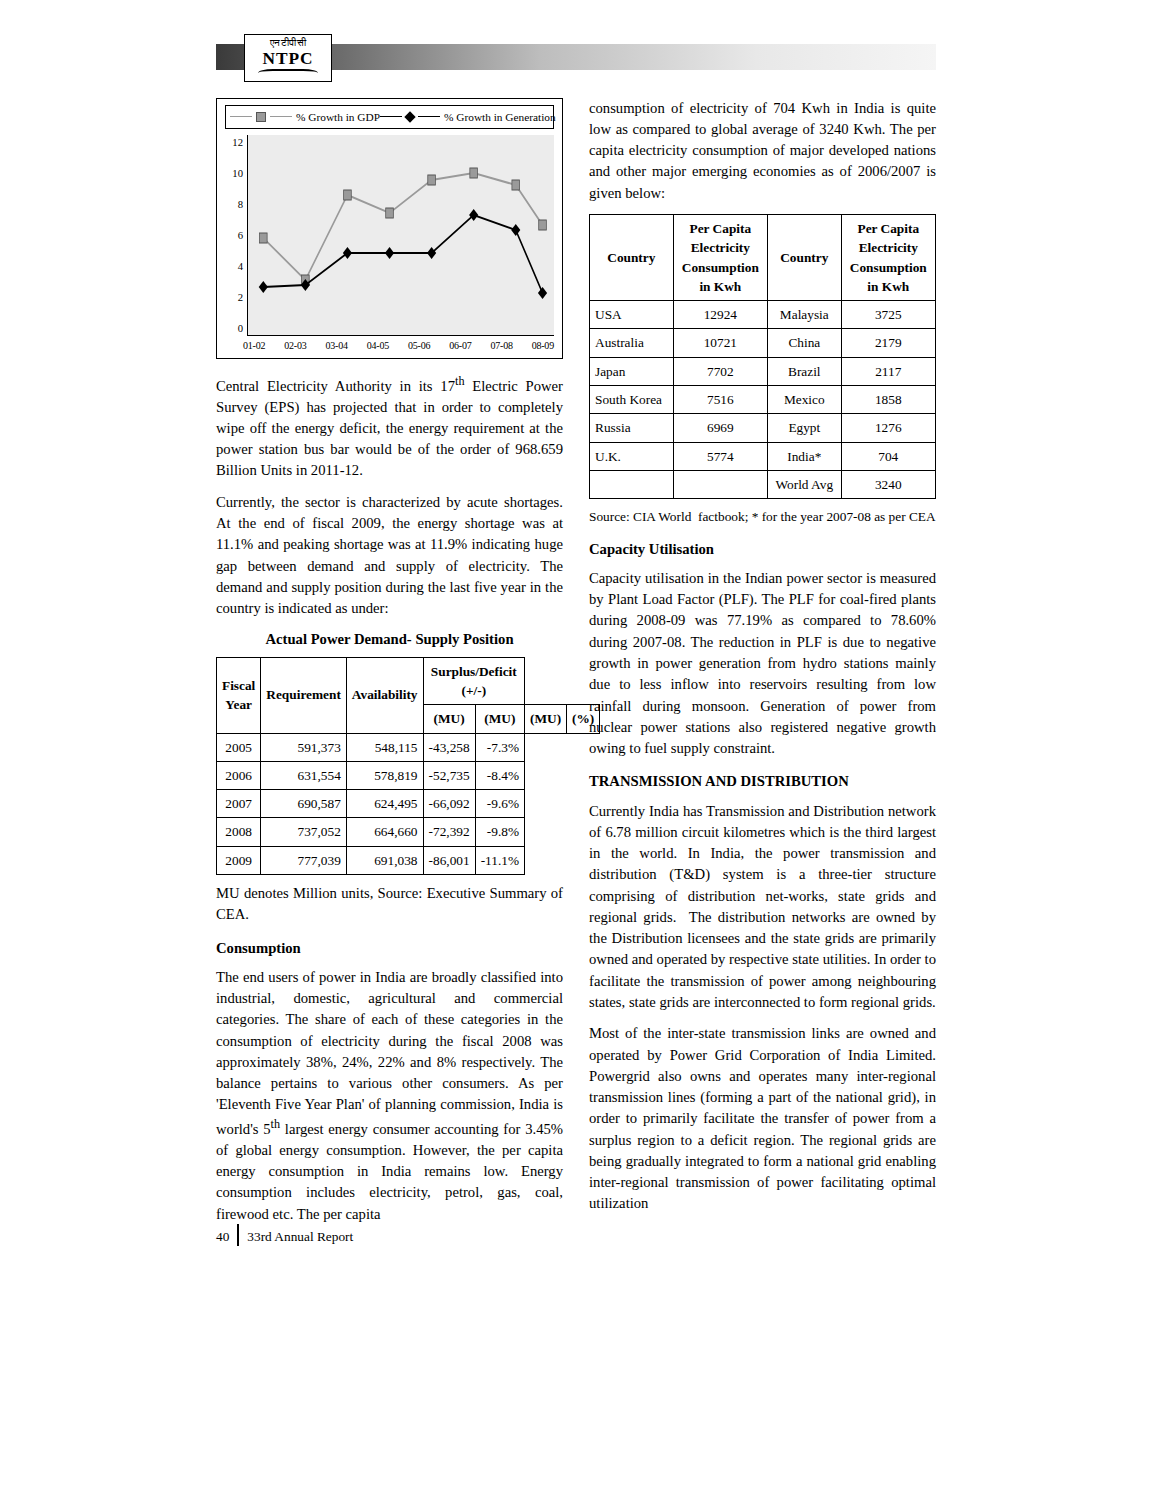एनटीपीसी
NTPC
% Growth in GDP % Growth in Generation
12
10
8
6
4
2
0
01-0202-0303-0404-0505-0606-0707-0808-09
Central Electricity Authority in its 17th Electric Power Survey (EPS) has projected that in order to completely wipe off the energy deficit, the energy requirement at the power station bus bar would be of the order of 968.659 Billion Units in 2011-12.
Currently, the sector is characterized by acute shortages. At the end of fiscal 2009, the energy shortage was at 11.1% and peaking shortage was at 11.9% indicating huge gap between demand and supply of electricity. The demand and supply position during the last five year in the country is indicated as under:
Actual Power Demand- Supply Position
| Fiscal Year | Requirement | Availability | Surplus/Deficit (+/-) |
| --- | --- | --- | --- |
| (MU) | (MU) | (MU) | (%) |
| 2005 | 591,373 | 548,115 | -43,258 | -7.3% |
| 2006 | 631,554 | 578,819 | -52,735 | -8.4% |
| 2007 | 690,587 | 624,495 | -66,092 | -9.6% |
| 2008 | 737,052 | 664,660 | -72,392 | -9.8% |
| 2009 | 777,039 | 691,038 | -86,001 | -11.1% |
MU denotes Million units, Source: Executive Summary of CEA.
Consumption
The end users of power in India are broadly classified into industrial, domestic, agricultural and commercial categories. The share of each of these categories in the consumption of electricity during the fiscal 2008 was approximately 38%, 24%, 22% and 8% respectively. The balance pertains to various other consumers. As per 'Eleventh Five Year Plan' of planning commission, India is world's 5th largest energy consumer accounting for 3.45% of global energy consumption. However, the per capita energy consumption in India remains low. Energy consumption includes electricity, petrol, gas, coal, firewood etc. The per capita
consumption of electricity of 704 Kwh in India is quite low as compared to global average of 3240 Kwh. The per capita electricity consumption of major developed nations and other major emerging economies as of 2006/2007 is given below:
| Country | Per Capita Electricity Consumption in Kwh | Country | Per Capita Electricity Consumption in Kwh |
| --- | --- | --- | --- |
| USA | 12924 | Malaysia | 3725 |
| Australia | 10721 | China | 2179 |
| Japan | 7702 | Brazil | 2117 |
| South Korea | 7516 | Mexico | 1858 |
| Russia | 6969 | Egypt | 1276 |
| U.K. | 5774 | India* | 704 |
| | | World Avg | 3240 |
Source: CIA World factbook; * for the year 2007-08 as per CEA
Capacity Utilisation
Capacity utilisation in the Indian power sector is measured by Plant Load Factor (PLF). The PLF for coal-fired plants during 2008-09 was 77.19% as compared to 78.60% during 2007-08. The reduction in PLF is due to negative growth in power generation from hydro stations mainly due to less inflow into reservoirs resulting from low rainfall during monsoon. Generation of power from nuclear power stations also registered negative growth owing to fuel supply constraint.
Transmission and Distribution
Currently India has Transmission and Distribution network of 6.78 million circuit kilometres which is the third largest in the world. In India, the power transmission and distribution (T&D) system is a three-tier structure comprising of distribution net-works, state grids and regional grids. The distribution networks are owned by the Distribution licensees and the state grids are primarily owned and operated by respective state utilities. In order to facilitate the transmission of power among neighbouring states, state grids are interconnected to form regional grids.
Most of the inter-state transmission links are owned and operated by Power Grid Corporation of India Limited. Powergrid also owns and operates many inter-regional transmission lines (forming a part of the national grid), in order to primarily facilitate the transfer of power from a surplus region to a deficit region. The regional grids are being gradually integrated to form a national grid enabling inter-regional transmission of power facilitating optimal utilization
40 33rd Annual Report